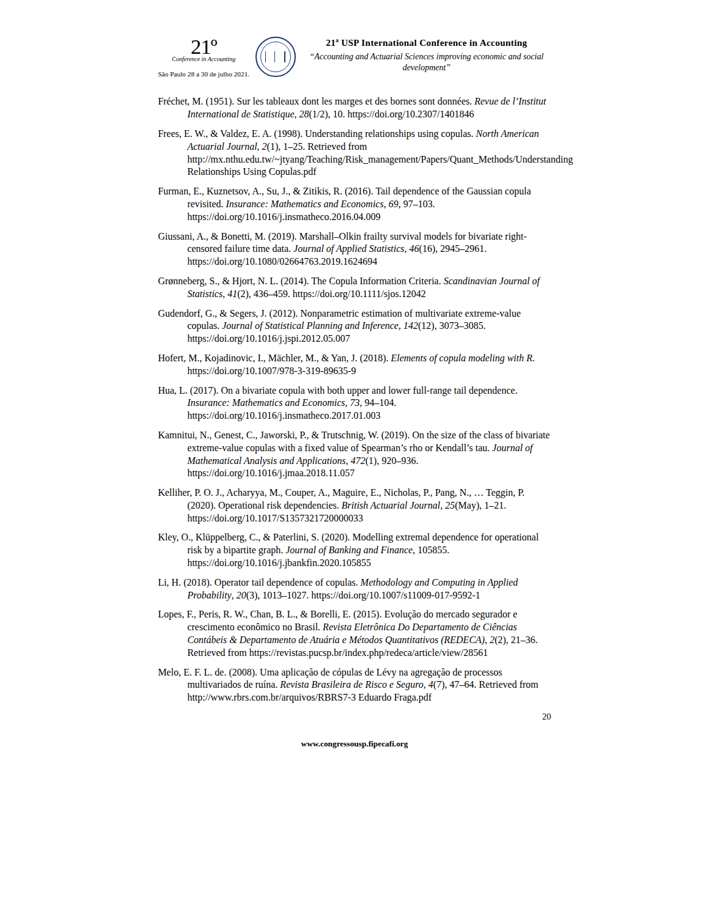21º Conference in Accounting São Paulo 28 a 30 de julho 2021.
21ª USP International Conference in Accounting
“Accounting and Actuarial Sciences improving economic and social development”
Fréchet, M. (1951). Sur les tableaux dont les marges et des bornes sont données. Revue de l’Institut International de Statistique, 28(1/2), 10. https://doi.org/10.2307/1401846
Frees, E. W., & Valdez, E. A. (1998). Understanding relationships using copulas. North American Actuarial Journal, 2(1), 1–25. Retrieved from http://mx.nthu.edu.tw/~jtyang/Teaching/Risk_management/Papers/Quant_Methods/Understanding Relationships Using Copulas.pdf
Furman, E., Kuznetsov, A., Su, J., & Zitikis, R. (2016). Tail dependence of the Gaussian copula revisited. Insurance: Mathematics and Economics, 69, 97–103. https://doi.org/10.1016/j.insmatheco.2016.04.009
Giussani, A., & Bonetti, M. (2019). Marshall–Olkin frailty survival models for bivariate right-censored failure time data. Journal of Applied Statistics, 46(16), 2945–2961. https://doi.org/10.1080/02664763.2019.1624694
Grønneberg, S., & Hjort, N. L. (2014). The Copula Information Criteria. Scandinavian Journal of Statistics, 41(2), 436–459. https://doi.org/10.1111/sjos.12042
Gudendorf, G., & Segers, J. (2012). Nonparametric estimation of multivariate extreme-value copulas. Journal of Statistical Planning and Inference, 142(12), 3073–3085. https://doi.org/10.1016/j.jspi.2012.05.007
Hofert, M., Kojadinovic, I., Mächler, M., & Yan, J. (2018). Elements of copula modeling with R. https://doi.org/10.1007/978-3-319-89635-9
Hua, L. (2017). On a bivariate copula with both upper and lower full-range tail dependence. Insurance: Mathematics and Economics, 73, 94–104. https://doi.org/10.1016/j.insmatheco.2017.01.003
Kamnitui, N., Genest, C., Jaworski, P., & Trutschnig, W. (2019). On the size of the class of bivariate extreme-value copulas with a fixed value of Spearman’s rho or Kendall’s tau. Journal of Mathematical Analysis and Applications, 472(1), 920–936. https://doi.org/10.1016/j.jmaa.2018.11.057
Kelliher, P. O. J., Acharyya, M., Couper, A., Maguire, E., Nicholas, P., Pang, N., … Teggin, P. (2020). Operational risk dependencies. British Actuarial Journal, 25(May), 1–21. https://doi.org/10.1017/S1357321720000033
Kley, O., Klüppelberg, C., & Paterlini, S. (2020). Modelling extremal dependence for operational risk by a bipartite graph. Journal of Banking and Finance, 105855. https://doi.org/10.1016/j.jbankfin.2020.105855
Li, H. (2018). Operator tail dependence of copulas. Methodology and Computing in Applied Probability, 20(3), 1013–1027. https://doi.org/10.1007/s11009-017-9592-1
Lopes, F., Peris, R. W., Chan, B. L., & Borelli, E. (2015). Evolução do mercado segurador e crescimento econômico no Brasil. Revista Eletrônica Do Departamento de Ciências Contábeis & Departamento de Atuária e Métodos Quantitativos (REDECA), 2(2), 21–36. Retrieved from https://revistas.pucsp.br/index.php/redeca/article/view/28561
Melo, E. F. L. de. (2008). Uma aplicação de cópulas de Lévy na agregação de processos multivariados de ruína. Revista Brasileira de Risco e Seguro, 4(7), 47–64. Retrieved from http://www.rbrs.com.br/arquivos/RBRS7-3 Eduardo Fraga.pdf
20
www.congressousp.fipecafi.org